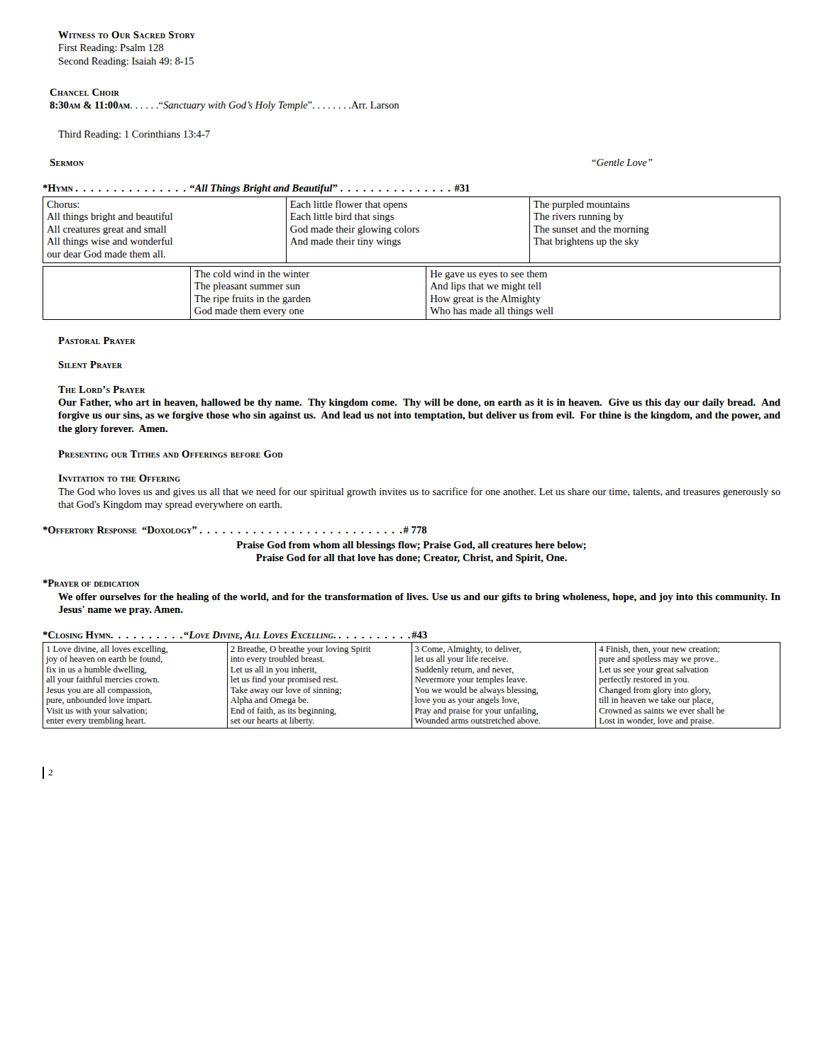Witness to Our Sacred Story
First Reading: Psalm 128
Second Reading: Isaiah 49: 8-15
Chancel Choir
8:30am & 11:00am. . . . . .“Sanctuary with God’s Holy Temple”. . . . . . . .Arr. Larson
Third Reading: 1 Corinthians 13:4-7
Sermon “Gentle Love”
*Hymn . . . . . . . . . . . . . . . “All Things Bright and Beautiful” . . . . . . . . . . . . . . . #31
| Chorus: All things bright and beautiful All creatures great and small All things wise and wonderful our dear God made them all. | Each little flower that opens Each little bird that sings God made their glowing colors And made their tiny wings | The purpled mountains The rivers running by The sunset and the morning That brightens up the sky |
| | The cold wind in the winter The pleasant summer sun The ripe fruits in the garden God made them every one | He gave us eyes to see them And lips that we might tell How great is the Almighty Who has made all things well |
Pastoral Prayer
Silent Prayer
The Lord’s Prayer
Our Father, who art in heaven, hallowed be thy name. Thy kingdom come. Thy will be done, on earth as it is in heaven. Give us this day our daily bread. And forgive us our sins, as we forgive those who sin against us. And lead us not into temptation, but deliver us from evil. For thine is the kingdom, and the power, and the glory forever. Amen.
Presenting our Tithes and Offerings before God
Invitation to the Offering
The God who loves us and gives us all that we need for our spiritual growth invites us to sacrifice for one another. Let us share our time, talents, and treasures generously so that God's Kingdom may spread everywhere on earth.
*Offertory Response “Doxology” . . . . . . . . . . . . . . . . . . . . . . . . . . .# 778
Praise God from whom all blessings flow; Praise God, all creatures here below;
Praise God for all that love has done; Creator, Christ, and Spirit, One.
*Prayer of dedication
We offer ourselves for the healing of the world, and for the transformation of lives. Use us and our gifts to bring wholeness, hope, and joy into this community. In Jesus' name we pray. Amen.
*Closing Hymn. . . . . . . . . .“Love Divine, All Loves Excelling. . . . . . . . . . .#43
| 1 Love divine, all loves excelling, joy of heaven on earth be found, fix in us a humble dwelling, all your faithful mercies crown. Jesus you are all compassion, pure, unbounded love impart. Visit us with your salvation; enter every trembling heart. | 2 Breathe, O breathe your loving Spirit into every troubled breast. Let us all in you inherit, let us find your promised rest. Take away our love of sinning; Alpha and Omega be. End of faith, as its beginning, set our hearts at liberty. | 3 Come, Almighty, to deliver, let us all your life receive. Suddenly return, and never, Nevermore your temples leave. You we would be always blessing, love you as your angels love, Pray and praise for your unfailing, Wounded arms outstretched above. | 4 Finish, then, your new creation; pure and spotless may we prove.. Let us see your great salvation perfectly restored in you. Changed from glory into glory, till in heaven we take our place, Crowned as saints we ever shall be Lost in wonder, love and praise. |
2